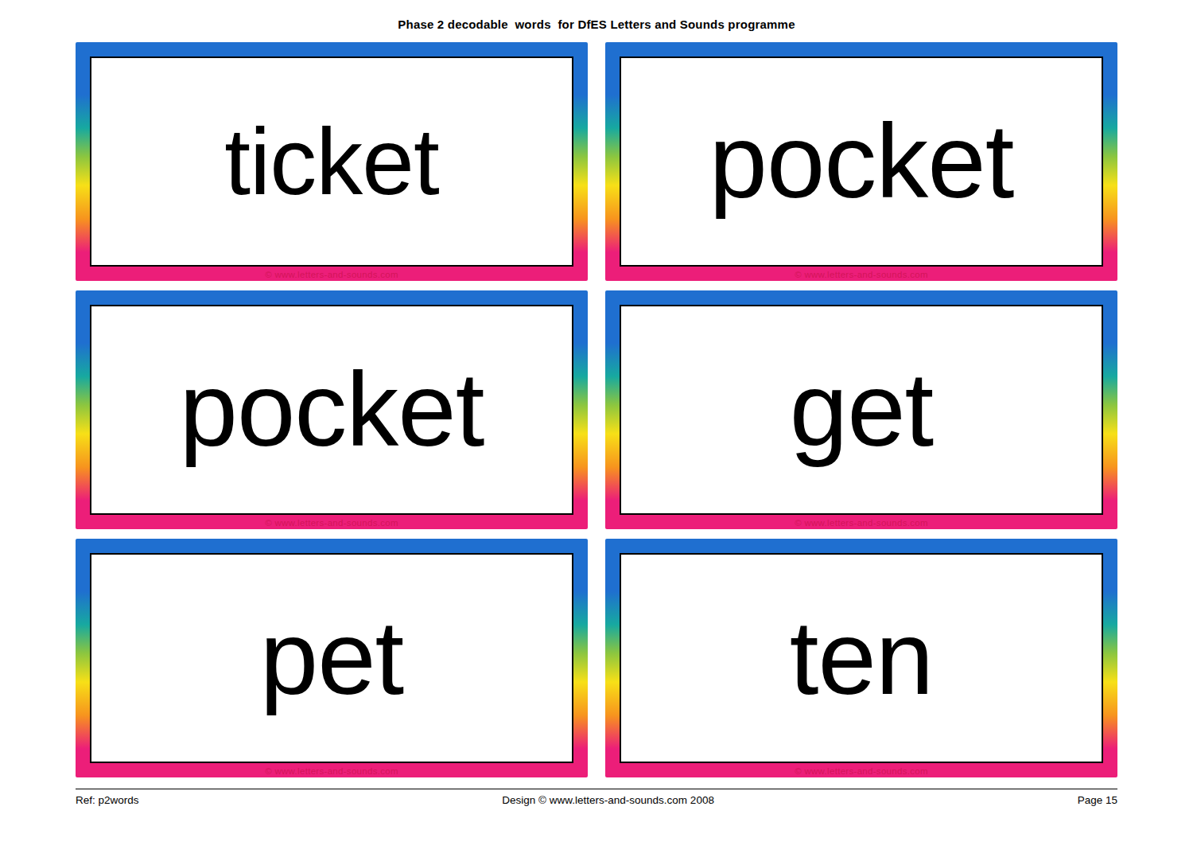Phase 2 decodable words for DfES Letters and Sounds programme
ticket
© www.letters-and-sounds.com
pocket
© www.letters-and-sounds.com
pocket
© www.letters-and-sounds.com
get
© www.letters-and-sounds.com
pet
© www.letters-and-sounds.com
ten
© www.letters-and-sounds.com
Ref: p2words Design © www.letters-and-sounds.com 2008 Page 15